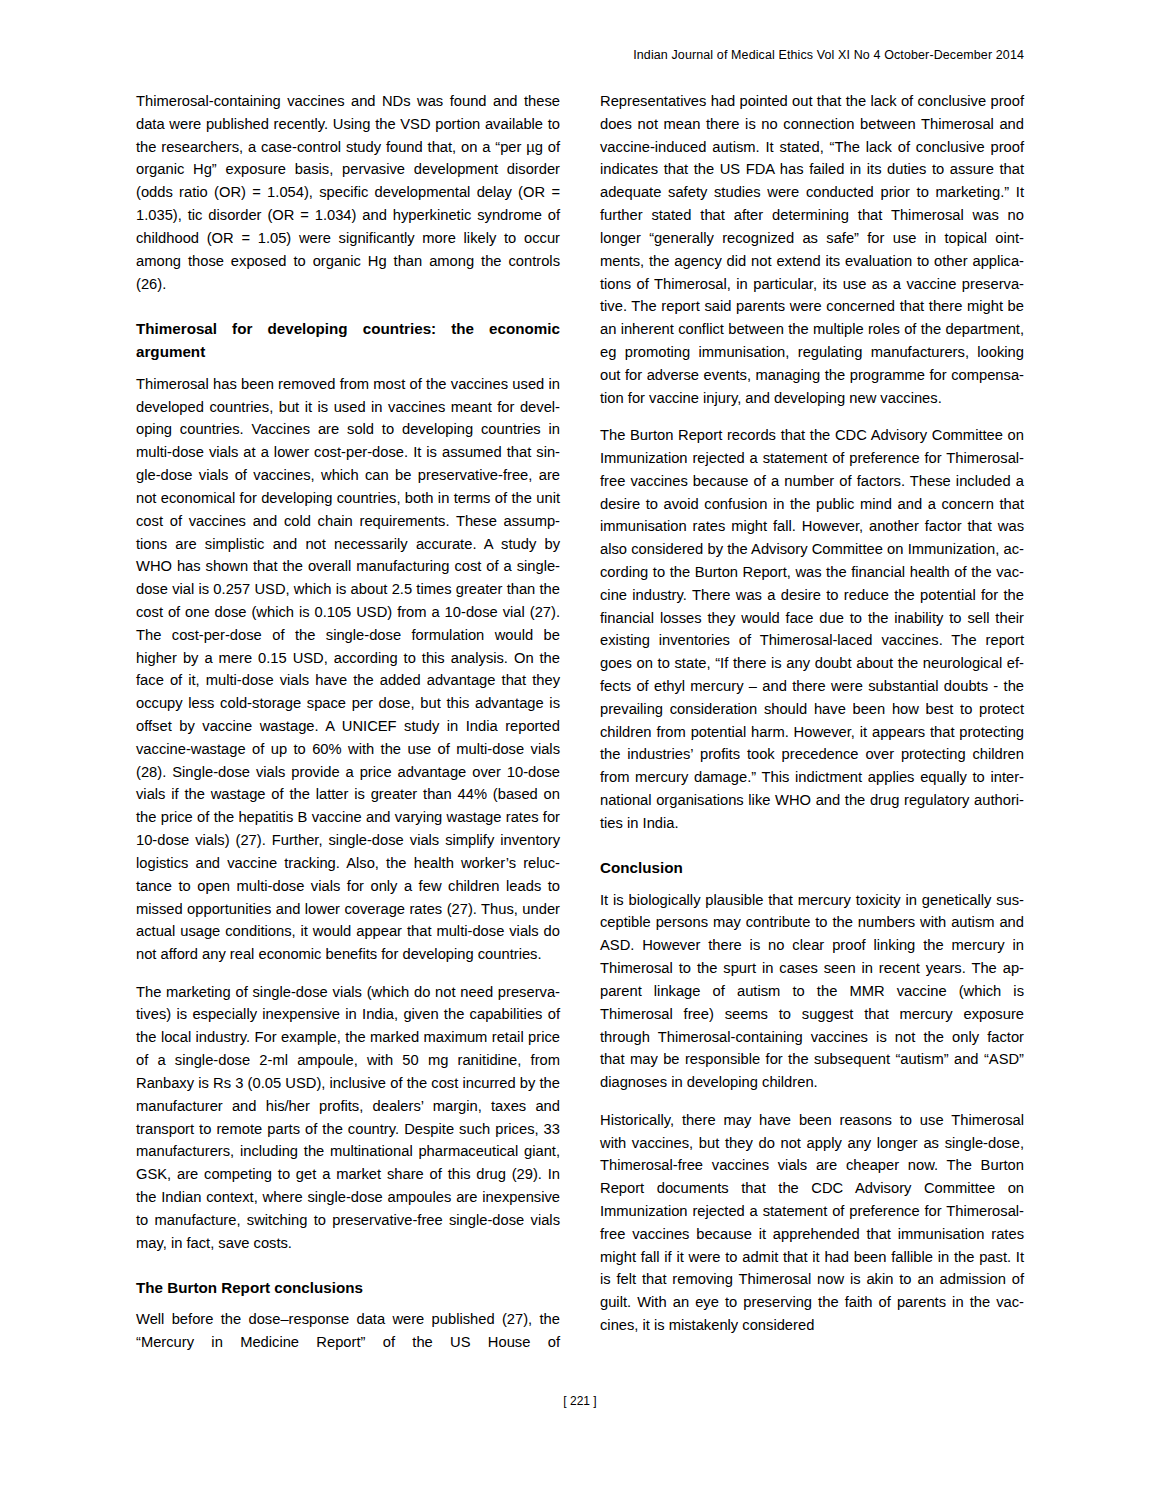Indian Journal of Medical Ethics Vol XI No 4 October-December 2014
Thimerosal-containing vaccines and NDs was found and these data were published recently. Using the VSD portion available to the researchers, a case-control study found that, on a “per µg of organic Hg” exposure basis, pervasive development disorder (odds ratio (OR) = 1.054), specific developmental delay (OR = 1.035), tic disorder (OR = 1.034) and hyperkinetic syndrome of childhood (OR = 1.05) were significantly more likely to occur among those exposed to organic Hg than among the controls (26).
Thimerosal for developing countries: the economic argument
Thimerosal has been removed from most of the vaccines used in developed countries, but it is used in vaccines meant for developing countries. Vaccines are sold to developing countries in multi-dose vials at a lower cost-per-dose. It is assumed that single-dose vials of vaccines, which can be preservative-free, are not economical for developing countries, both in terms of the unit cost of vaccines and cold chain requirements. These assumptions are simplistic and not necessarily accurate. A study by WHO has shown that the overall manufacturing cost of a single-dose vial is 0.257 USD, which is about 2.5 times greater than the cost of one dose (which is 0.105 USD) from a 10-dose vial (27). The cost-per-dose of the single-dose formulation would be higher by a mere 0.15 USD, according to this analysis. On the face of it, multi-dose vials have the added advantage that they occupy less cold-storage space per dose, but this advantage is offset by vaccine wastage. A UNICEF study in India reported vaccine-wastage of up to 60% with the use of multi-dose vials (28). Single-dose vials provide a price advantage over 10-dose vials if the wastage of the latter is greater than 44% (based on the price of the hepatitis B vaccine and varying wastage rates for 10-dose vials) (27). Further, single-dose vials simplify inventory logistics and vaccine tracking. Also, the health worker’s reluctance to open multi-dose vials for only a few children leads to missed opportunities and lower coverage rates (27). Thus, under actual usage conditions, it would appear that multi-dose vials do not afford any real economic benefits for developing countries.
The marketing of single-dose vials (which do not need preservatives) is especially inexpensive in India, given the capabilities of the local industry. For example, the marked maximum retail price of a single-dose 2-ml ampoule, with 50 mg ranitidine, from Ranbaxy is Rs 3 (0.05 USD), inclusive of the cost incurred by the manufacturer and his/her profits, dealers’ margin, taxes and transport to remote parts of the country. Despite such prices, 33 manufacturers, including the multinational pharmaceutical giant, GSK, are competing to get a market share of this drug (29). In the Indian context, where single-dose ampoules are inexpensive to manufacture, switching to preservative-free single-dose vials may, in fact, save costs.
The Burton Report conclusions
Well before the dose–response data were published (27), the “Mercury in Medicine Report” of the US House of Representatives had pointed out that the lack of conclusive proof does not mean there is no connection between Thimerosal and vaccine-induced autism. It stated, “The lack of conclusive proof indicates that the US FDA has failed in its duties to assure that adequate safety studies were conducted prior to marketing.” It further stated that after determining that Thimerosal was no longer “generally recognized as safe” for use in topical ointments, the agency did not extend its evaluation to other applications of Thimerosal, in particular, its use as a vaccine preservative. The report said parents were concerned that there might be an inherent conflict between the multiple roles of the department, eg promoting immunisation, regulating manufacturers, looking out for adverse events, managing the programme for compensation for vaccine injury, and developing new vaccines.
The Burton Report records that the CDC Advisory Committee on Immunization rejected a statement of preference for Thimerosal-free vaccines because of a number of factors. These included a desire to avoid confusion in the public mind and a concern that immunisation rates might fall. However, another factor that was also considered by the Advisory Committee on Immunization, according to the Burton Report, was the financial health of the vaccine industry. There was a desire to reduce the potential for the financial losses they would face due to the inability to sell their existing inventories of Thimerosal-laced vaccines. The report goes on to state, “If there is any doubt about the neurological effects of ethyl mercury – and there were substantial doubts - the prevailing consideration should have been how best to protect children from potential harm. However, it appears that protecting the industries’ profits took precedence over protecting children from mercury damage.” This indictment applies equally to international organisations like WHO and the drug regulatory authorities in India.
Conclusion
It is biologically plausible that mercury toxicity in genetically susceptible persons may contribute to the numbers with autism and ASD. However there is no clear proof linking the mercury in Thimerosal to the spurt in cases seen in recent years. The apparent linkage of autism to the MMR vaccine (which is Thimerosal free) seems to suggest that mercury exposure through Thimerosal-containing vaccines is not the only factor that may be responsible for the subsequent “autism” and “ASD” diagnoses in developing children.
Historically, there may have been reasons to use Thimerosal with vaccines, but they do not apply any longer as single-dose, Thimerosal-free vaccines vials are cheaper now. The Burton Report documents that the CDC Advisory Committee on Immunization rejected a statement of preference for Thimerosal-free vaccines because it apprehended that immunisation rates might fall if it were to admit that it had been fallible in the past. It is felt that removing Thimerosal now is akin to an admission of guilt. With an eye to preserving the faith of parents in the vaccines, it is mistakenly considered
[ 221 ]